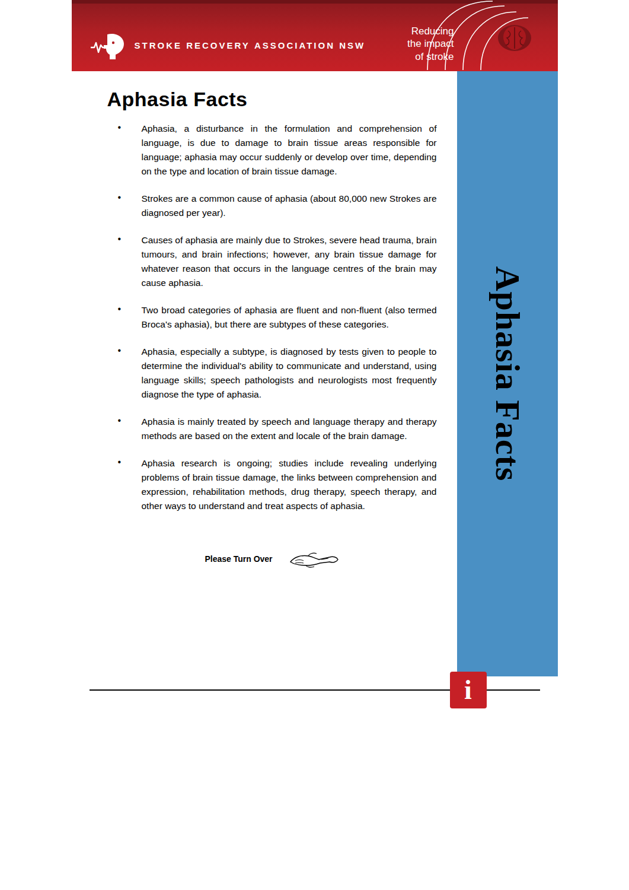STROKE RECOVERY ASSOCIATION NSW
Reducing
the impact
of stroke
Aphasia Facts
Aphasia, a disturbance in the formulation and comprehension of language, is due to damage to brain tissue areas responsible for language; aphasia may occur suddenly or develop over time, depending on the type and location of brain tissue damage.
Strokes are a common cause of aphasia (about 80,000 new Strokes are diagnosed per year).
Causes of aphasia are mainly due to Strokes, severe head trauma, brain tumours, and brain infections; however, any brain tissue damage for whatever reason that occurs in the language centres of the brain may cause aphasia.
Two broad categories of aphasia are fluent and non-fluent (also termed Broca's aphasia), but there are subtypes of these categories.
Aphasia, especially a subtype, is diagnosed by tests given to people to determine the individual's ability to communicate and understand, using language skills; speech pathologists and neurologists most frequently diagnose the type of aphasia.
Aphasia is mainly treated by speech and language therapy and therapy methods are based on the extent and locale of the brain damage.
Aphasia research is ongoing; studies include revealing underlying problems of brain tissue damage, the links between comprehension and expression, rehabilitation methods, drug therapy, speech therapy, and other ways to understand and treat aspects of aphasia.
Please Turn Over
Aphasia Facts
i